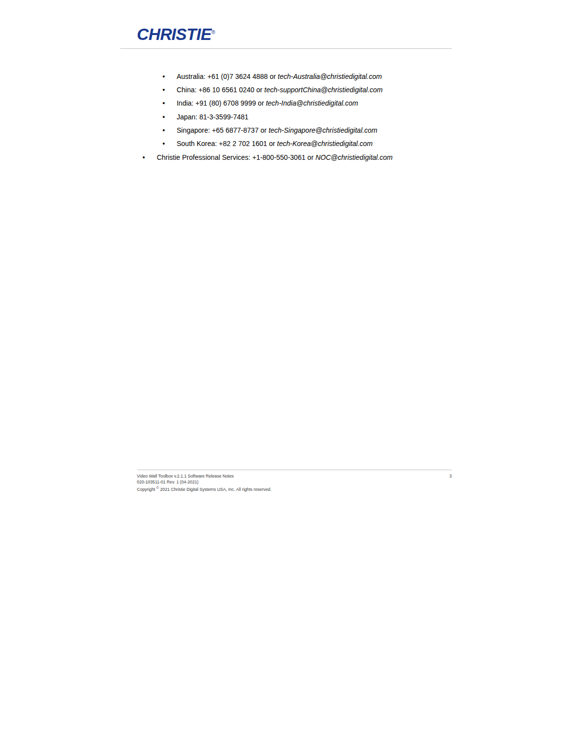CHRISTIE®
Australia: +61 (0)7 3624 4888 or tech-Australia@christiedigital.com
China: +86 10 6561 0240 or tech-supportChina@christiedigital.com
India: +91 (80) 6708 9999 or tech-India@christiedigital.com
Japan: 81-3-3599-7481
Singapore: +65 6877-8737 or tech-Singapore@christiedigital.com
South Korea: +82 2 702 1601 or tech-Korea@christiedigital.com
Christie Professional Services: +1-800-550-3061 or NOC@christiedigital.com
| Video Wall Toolbox v.2.1.1 Software Release Notes 020-103511-01 Rev. 1 (04-2021) Copyright © 2021 Christie Digital Systems USA, Inc. All rights reserved. | 3 |